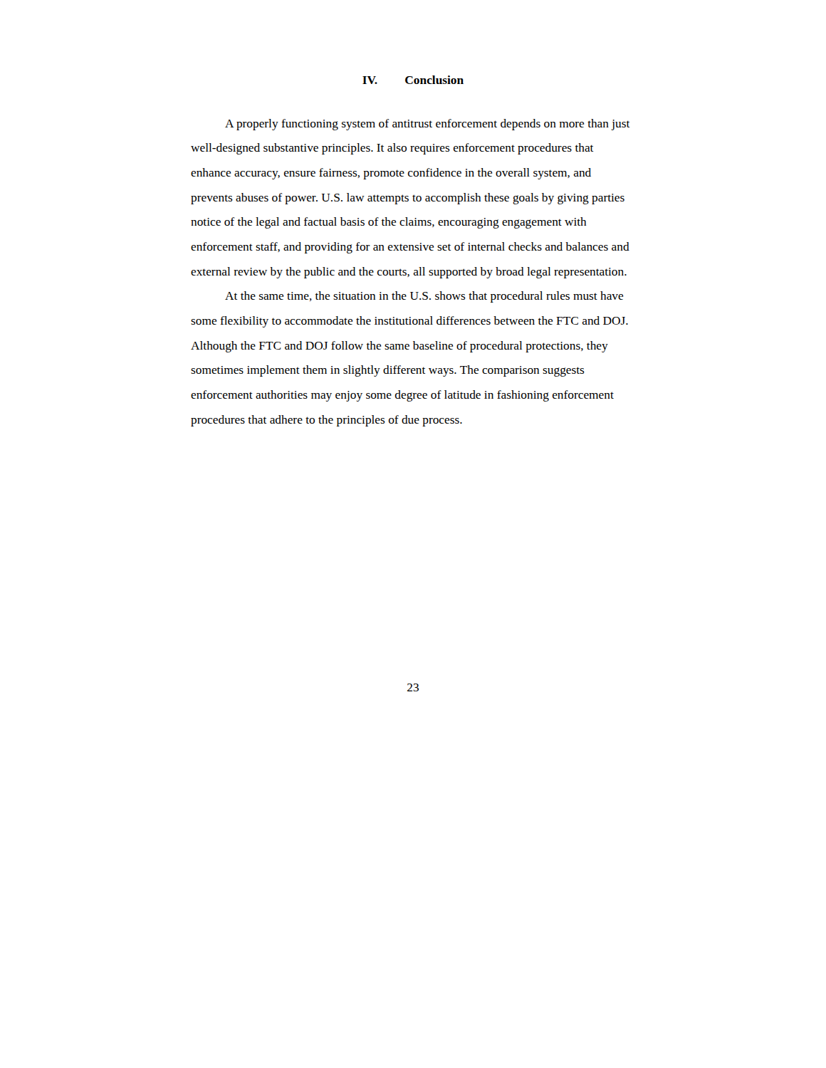IV. Conclusion
A properly functioning system of antitrust enforcement depends on more than just well-designed substantive principles. It also requires enforcement procedures that enhance accuracy, ensure fairness, promote confidence in the overall system, and prevents abuses of power. U.S. law attempts to accomplish these goals by giving parties notice of the legal and factual basis of the claims, encouraging engagement with enforcement staff, and providing for an extensive set of internal checks and balances and external review by the public and the courts, all supported by broad legal representation.
At the same time, the situation in the U.S. shows that procedural rules must have some flexibility to accommodate the institutional differences between the FTC and DOJ. Although the FTC and DOJ follow the same baseline of procedural protections, they sometimes implement them in slightly different ways. The comparison suggests enforcement authorities may enjoy some degree of latitude in fashioning enforcement procedures that adhere to the principles of due process.
23